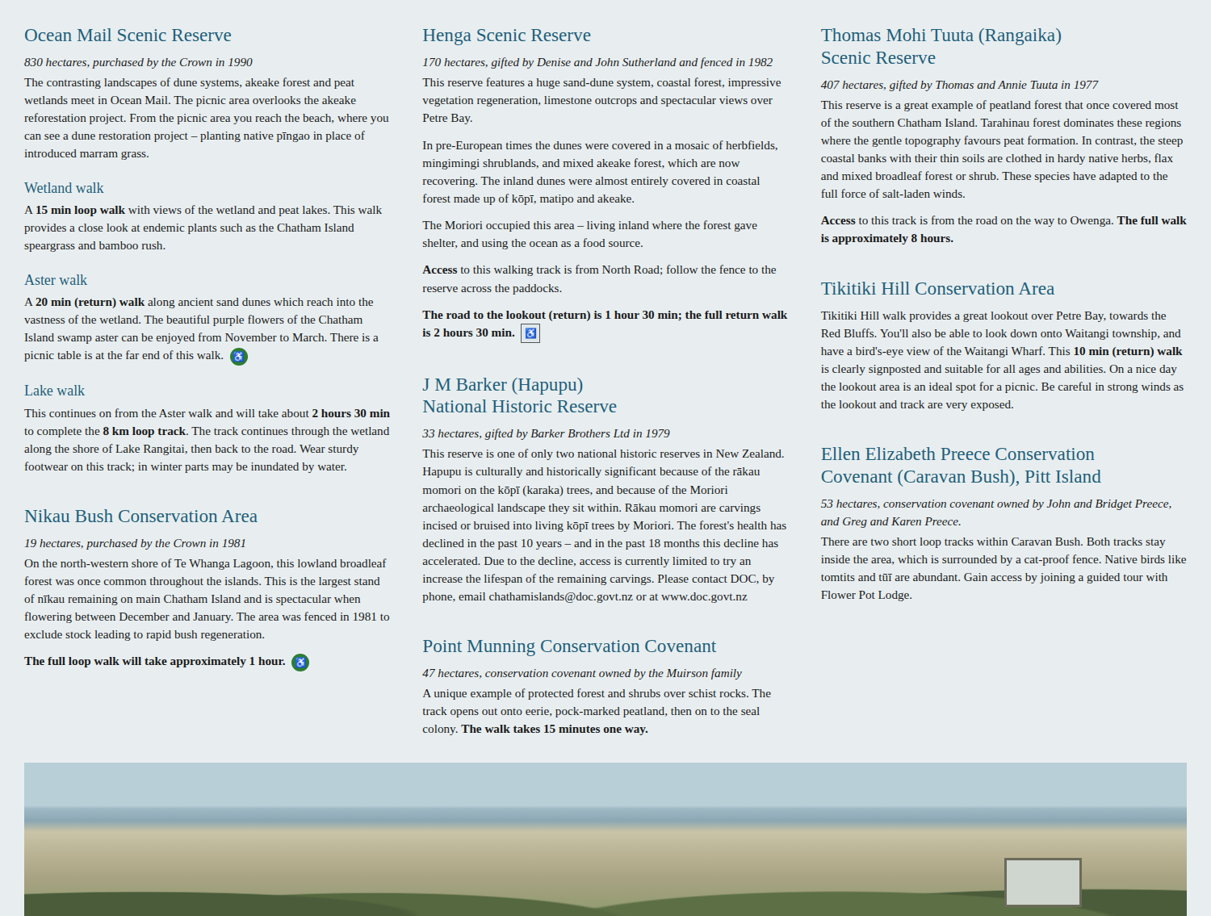Ocean Mail Scenic Reserve
830 hectares, purchased by the Crown in 1990
The contrasting landscapes of dune systems, akeake forest and peat wetlands meet in Ocean Mail. The picnic area overlooks the akeake reforestation project. From the picnic area you reach the beach, where you can see a dune restoration project – planting native pīngao in place of introduced marram grass.
Wetland walk
A 15 min loop walk with views of the wetland and peat lakes. This walk provides a close look at endemic plants such as the Chatham Island speargrass and bamboo rush.
Aster walk
A 20 min (return) walk along ancient sand dunes which reach into the vastness of the wetland. The beautiful purple flowers of the Chatham Island swamp aster can be enjoyed from November to March. There is a picnic table is at the far end of this walk. ♿
Lake walk
This continues on from the Aster walk and will take about 2 hours 30 min to complete the 8 km loop track. The track continues through the wetland along the shore of Lake Rangitai, then back to the road. Wear sturdy footwear on this track; in winter parts may be inundated by water.
Nikau Bush Conservation Area
19 hectares, purchased by the Crown in 1981
On the north-western shore of Te Whanga Lagoon, this lowland broadleaf forest was once common throughout the islands. This is the largest stand of nīkau remaining on main Chatham Island and is spectacular when flowering between December and January. The area was fenced in 1981 to exclude stock leading to rapid bush regeneration.
The full loop walk will take approximately 1 hour. ♿
Henga Scenic Reserve
170 hectares, gifted by Denise and John Sutherland and fenced in 1982
This reserve features a huge sand-dune system, coastal forest, impressive vegetation regeneration, limestone outcrops and spectacular views over Petre Bay.
In pre-European times the dunes were covered in a mosaic of herbfields, mingimingi shrublands, and mixed akeake forest, which are now recovering. The inland dunes were almost entirely covered in coastal forest made up of kōpī, matipo and akeake.
The Moriori occupied this area – living inland where the forest gave shelter, and using the ocean as a food source.
Access to this walking track is from North Road; follow the fence to the reserve across the paddocks.
The road to the lookout (return) is 1 hour 30 min; the full return walk is 2 hours 30 min. ♿
J M Barker (Hapupu)
National Historic Reserve
33 hectares, gifted by Barker Brothers Ltd in 1979
This reserve is one of only two national historic reserves in New Zealand. Hapupu is culturally and historically significant because of the rākau momori on the kōpī (karaka) trees, and because of the Moriori archaeological landscape they sit within. Rākau momori are carvings incised or bruised into living kōpī trees by Moriori. The forest's health has declined in the past 10 years – and in the past 18 months this decline has accelerated. Due to the decline, access is currently limited to try an increase the lifespan of the remaining carvings. Please contact DOC, by phone, email chathamislands@doc.govt.nz or at www.doc.govt.nz
Point Munning Conservation Covenant
47 hectares, conservation covenant owned by the Muirson family
A unique example of protected forest and shrubs over schist rocks. The track opens out onto eerie, pock-marked peatland, then on to the seal colony. The walk takes 15 minutes one way.
Thomas Mohi Tuuta (Rangaika)
Scenic Reserve
407 hectares, gifted by Thomas and Annie Tuuta in 1977
This reserve is a great example of peatland forest that once covered most of the southern Chatham Island. Tarahinau forest dominates these regions where the gentle topography favours peat formation. In contrast, the steep coastal banks with their thin soils are clothed in hardy native herbs, flax and mixed broadleaf forest or shrub. These species have adapted to the full force of salt-laden winds.
Access to this track is from the road on the way to Owenga. The full walk is approximately 8 hours.
Tikitiki Hill Conservation Area
Tikitiki Hill walk provides a great lookout over Petre Bay, towards the Red Bluffs. You'll also be able to look down onto Waitangi township, and have a bird's-eye view of the Waitangi Wharf. This 10 min (return) walk is clearly signposted and suitable for all ages and abilities. On a nice day the lookout area is an ideal spot for a picnic. Be careful in strong winds as the lookout and track are very exposed.
Ellen Elizabeth Preece Conservation
Covenant (Caravan Bush), Pitt Island
53 hectares, conservation covenant owned by John and Bridget Preece, and Greg and Karen Preece.
There are two short loop tracks within Caravan Bush. Both tracks stay inside the area, which is surrounded by a cat-proof fence. Native birds like tomtits and tūī are abundant. Gain access by joining a guided tour with Flower Pot Lodge.